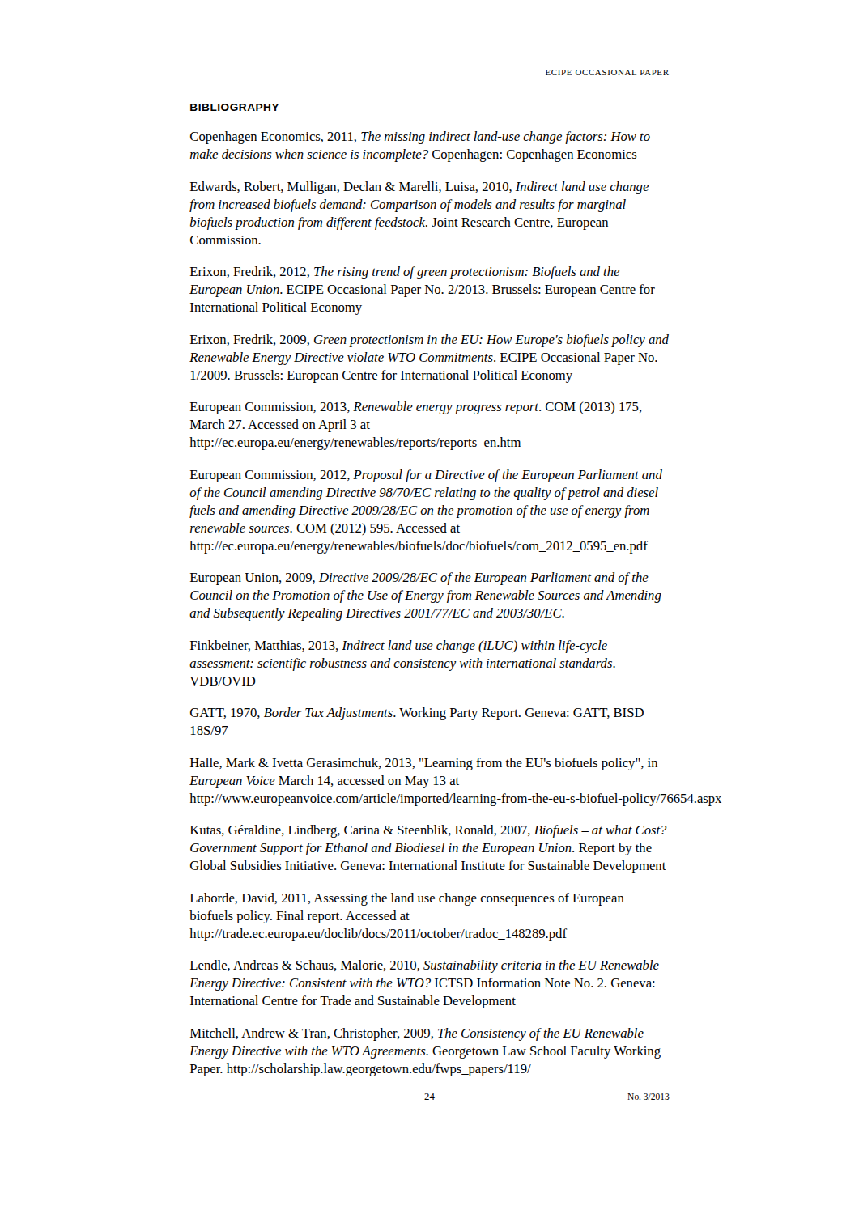ECIPE Occasional Paper
Bibliography
Copenhagen Economics, 2011, The missing indirect land-use change factors: How to make decisions when science is incomplete? Copenhagen: Copenhagen Economics
Edwards, Robert, Mulligan, Declan & Marelli, Luisa, 2010, Indirect land use change from increased biofuels demand: Comparison of models and results for marginal biofuels production from different feedstock. Joint Research Centre, European Commission.
Erixon, Fredrik, 2012, The rising trend of green protectionism: Biofuels and the European Union. ECIPE Occasional Paper No. 2/2013. Brussels: European Centre for International Political Economy
Erixon, Fredrik, 2009, Green protectionism in the EU: How Europe's biofuels policy and Renewable Energy Directive violate WTO Commitments. ECIPE Occasional Paper No. 1/2009. Brussels: European Centre for International Political Economy
European Commission, 2013, Renewable energy progress report. COM (2013) 175, March 27. Accessed on April 3 at http://ec.europa.eu/energy/renewables/reports/reports_en.htm
European Commission, 2012, Proposal for a Directive of the European Parliament and of the Council amending Directive 98/70/EC relating to the quality of petrol and diesel fuels and amending Directive 2009/28/EC on the promotion of the use of energy from renewable sources. COM (2012) 595. Accessed at http://ec.europa.eu/energy/renewables/biofuels/doc/biofuels/com_2012_0595_en.pdf
European Union, 2009, Directive 2009/28/EC of the European Parliament and of the Council on the Promotion of the Use of Energy from Renewable Sources and Amending and Subsequently Repealing Directives 2001/77/EC and 2003/30/EC.
Finkbeiner, Matthias, 2013, Indirect land use change (iLUC) within life-cycle assessment: scientific robustness and consistency with international standards. VDB/OVID
GATT, 1970, Border Tax Adjustments. Working Party Report. Geneva: GATT, BISD 18S/97
Halle, Mark & Ivetta Gerasimchuk, 2013, "Learning from the EU's biofuels policy", in European Voice March 14, accessed on May 13 at http://www.europeanvoice.com/article/imported/learning-from-the-eu-s-biofuel-policy/76654.aspx
Kutas, Géraldine, Lindberg, Carina & Steenblik, Ronald, 2007, Biofuels – at what Cost? Government Support for Ethanol and Biodiesel in the European Union. Report by the Global Subsidies Initiative. Geneva: International Institute for Sustainable Development
Laborde, David, 2011, Assessing the land use change consequences of European biofuels policy. Final report. Accessed at http://trade.ec.europa.eu/doclib/docs/2011/october/tradoc_148289.pdf
Lendle, Andreas & Schaus, Malorie, 2010, Sustainability criteria in the EU Renewable Energy Directive: Consistent with the WTO? ICTSD Information Note No. 2. Geneva: International Centre for Trade and Sustainable Development
Mitchell, Andrew & Tran, Christopher, 2009, The Consistency of the EU Renewable Energy Directive with the WTO Agreements. Georgetown Law School Faculty Working Paper. http://scholarship.law.georgetown.edu/fwps_papers/119/
24
No. 3/2013